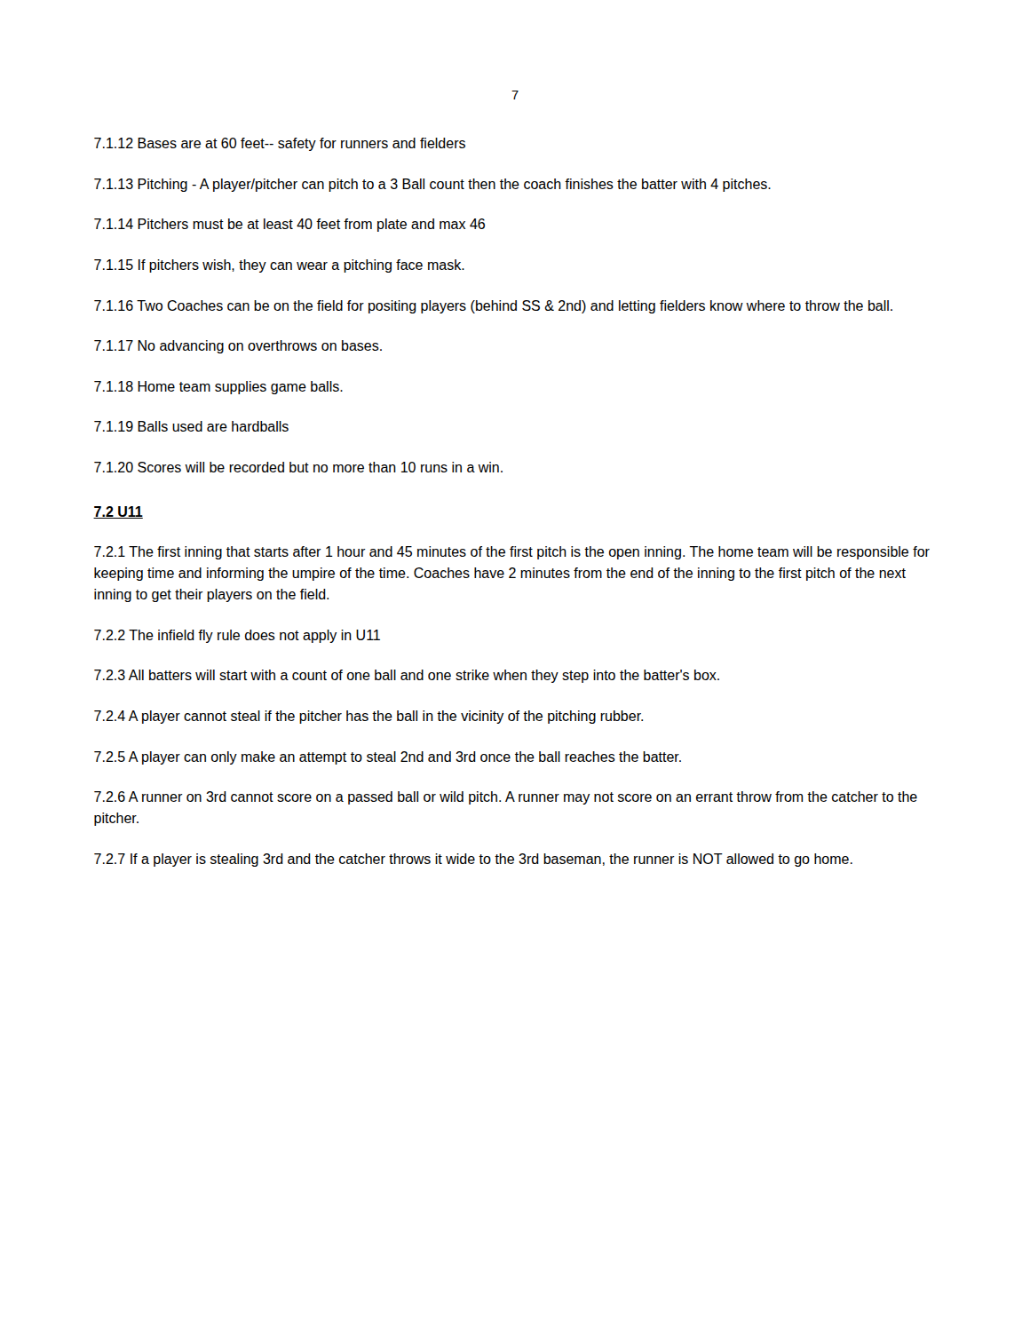7
7.1.12 Bases are at 60 feet-- safety for runners and fielders
7.1.13 Pitching - A player/pitcher can pitch to a 3 Ball count then the coach finishes the batter with 4 pitches.
7.1.14 Pitchers must be at least 40 feet from plate and max 46
7.1.15 If pitchers wish, they can wear a pitching face mask.
7.1.16 Two Coaches can be on the field for positing players (behind SS & 2nd) and letting fielders know where to throw the ball.
7.1.17 No advancing on overthrows on bases.
7.1.18 Home team supplies game balls.
7.1.19 Balls used are hardballs
7.1.20 Scores will be recorded but no more than 10 runs in a win.
7.2 U11
7.2.1 The first inning that starts after 1 hour and 45 minutes of the first pitch is the open inning. The home team will be responsible for keeping time and informing the umpire of the time. Coaches have 2 minutes from the end of the inning to the first pitch of the next inning to get their players on the field.
7.2.2 The infield fly rule does not apply in U11
7.2.3 All batters will start with a count of one ball and one strike when they step into the batter's box.
7.2.4 A player cannot steal if the pitcher has the ball in the vicinity of the pitching rubber.
7.2.5 A player can only make an attempt to steal 2nd and 3rd once the ball reaches the batter.
7.2.6 A runner on 3rd cannot score on a passed ball or wild pitch. A runner may not score on an errant throw from the catcher to the pitcher.
7.2.7 If a player is stealing 3rd and the catcher throws it wide to the 3rd baseman, the runner is NOT allowed to go home.